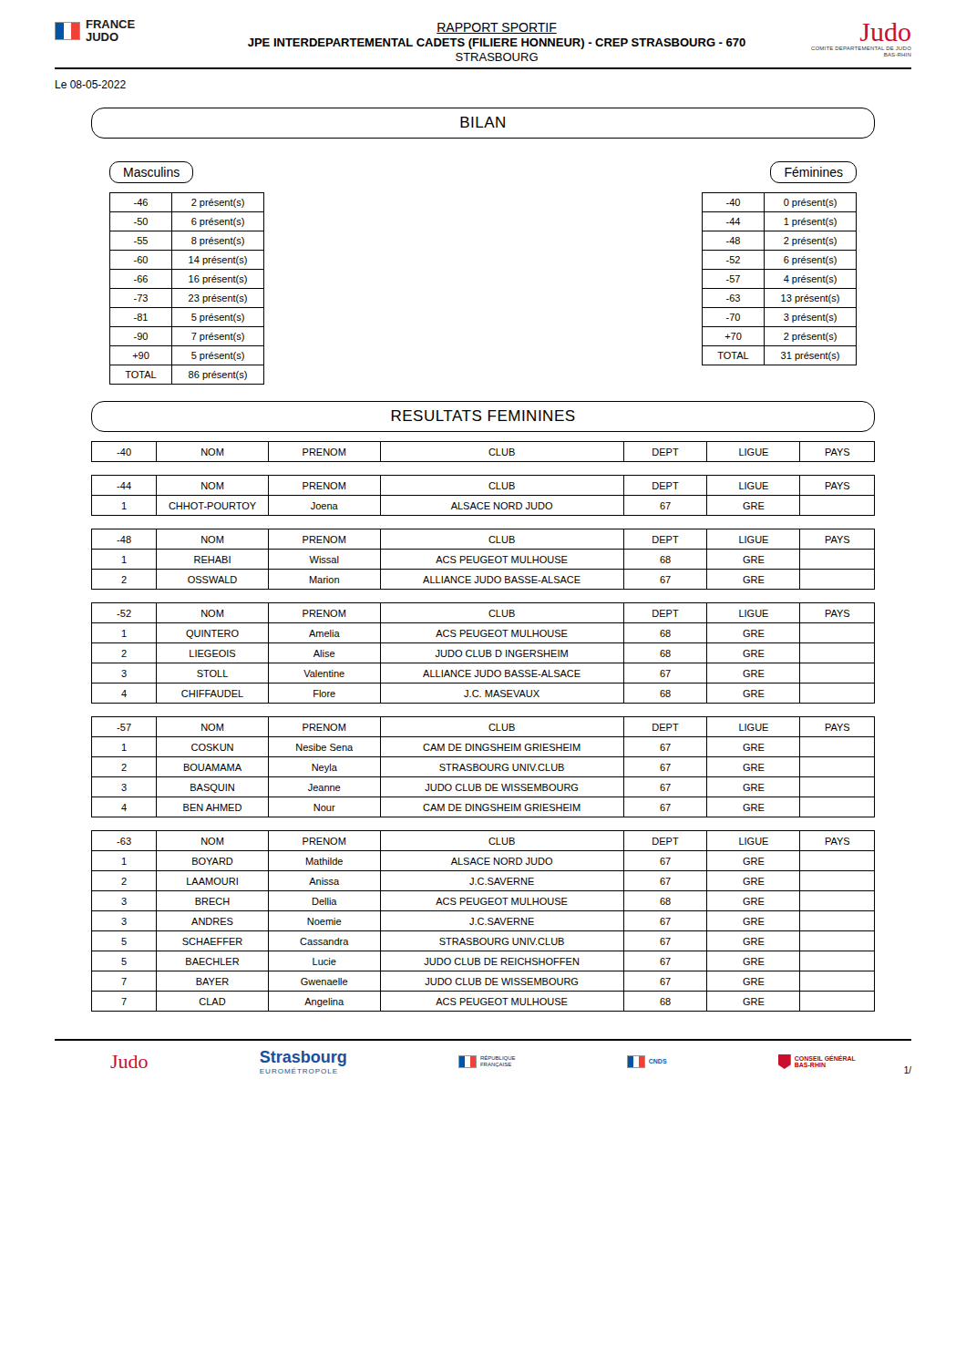FRANCE JUDO
RAPPORT SPORTIF
JPE INTERDEPARTEMENTAL CADETS (FILIERE HONNEUR) - CREP STRASBOURG - 670
STRASBOURG
Judo
COMITE DEPARTEMENTAL DE JUDO BAS-RHIN
Le 08-05-2022
BILAN
Masculins
| -46 | 2 présent(s) |
| -50 | 6 présent(s) |
| -55 | 8 présent(s) |
| -60 | 14 présent(s) |
| -66 | 16 présent(s) |
| -73 | 23 présent(s) |
| -81 | 5 présent(s) |
| -90 | 7 présent(s) |
| +90 | 5 présent(s) |
| TOTAL | 86 présent(s) |
Féminines
| -40 | 0 présent(s) |
| -44 | 1 présent(s) |
| -48 | 2 présent(s) |
| -52 | 6 présent(s) |
| -57 | 4 présent(s) |
| -63 | 13 présent(s) |
| -70 | 3 présent(s) |
| +70 | 2 présent(s) |
| TOTAL | 31 présent(s) |
RESULTATS FEMININES
| -40 | NOM | PRENOM | CLUB | DEPT | LIGUE | PAYS |
| -44 | NOM | PRENOM | CLUB | DEPT | LIGUE | PAYS |
| 1 | CHHOT-POURTOY | Joena | ALSACE NORD JUDO | 67 | GRE | |
| -48 | NOM | PRENOM | CLUB | DEPT | LIGUE | PAYS |
| 1 | REHABI | Wissal | ACS PEUGEOT MULHOUSE | 68 | GRE | |
| 2 | OSSWALD | Marion | ALLIANCE JUDO BASSE-ALSACE | 67 | GRE | |
| -52 | NOM | PRENOM | CLUB | DEPT | LIGUE | PAYS |
| 1 | QUINTERO | Amelia | ACS PEUGEOT MULHOUSE | 68 | GRE | |
| 2 | LIEGEOIS | Alise | JUDO CLUB D INGERSHEIM | 68 | GRE | |
| 3 | STOLL | Valentine | ALLIANCE JUDO BASSE-ALSACE | 67 | GRE | |
| 4 | CHIFFAUDEL | Flore | J.C. MASEVAUX | 68 | GRE | |
| -57 | NOM | PRENOM | CLUB | DEPT | LIGUE | PAYS |
| 1 | COSKUN | Nesibe Sena | CAM DE DINGSHEIM GRIESHEIM | 67 | GRE | |
| 2 | BOUAMAMA | Neyla | STRASBOURG UNIV.CLUB | 67 | GRE | |
| 3 | BASQUIN | Jeanne | JUDO CLUB DE WISSEMBOURG | 67 | GRE | |
| 4 | BEN AHMED | Nour | CAM DE DINGSHEIM GRIESHEIM | 67 | GRE | |
| -63 | NOM | PRENOM | CLUB | DEPT | LIGUE | PAYS |
| 1 | BOYARD | Mathilde | ALSACE NORD JUDO | 67 | GRE | |
| 2 | LAAMOURI | Anissa | J.C.SAVERNE | 67 | GRE | |
| 3 | BRECH | Dellia | ACS PEUGEOT MULHOUSE | 68 | GRE | |
| 3 | ANDRES | Noemie | J.C.SAVERNE | 67 | GRE | |
| 5 | SCHAEFFER | Cassandra | STRASBOURG UNIV.CLUB | 67 | GRE | |
| 5 | BAECHLER | Lucie | JUDO CLUB DE REICHSHOFFEN | 67 | GRE | |
| 7 | BAYER | Gwenaelle | JUDO CLUB DE WISSEMBOURG | 67 | GRE | |
| 7 | CLAD | Angelina | ACS PEUGEOT MULHOUSE | 68 | GRE | |
Judo
StrasbourgEUROMÉTROPOLE
RÉPUBLIQUE
FRANÇAISE
CNDS
CONSEIL GÉNÉRAL
BAS-RHIN
1/